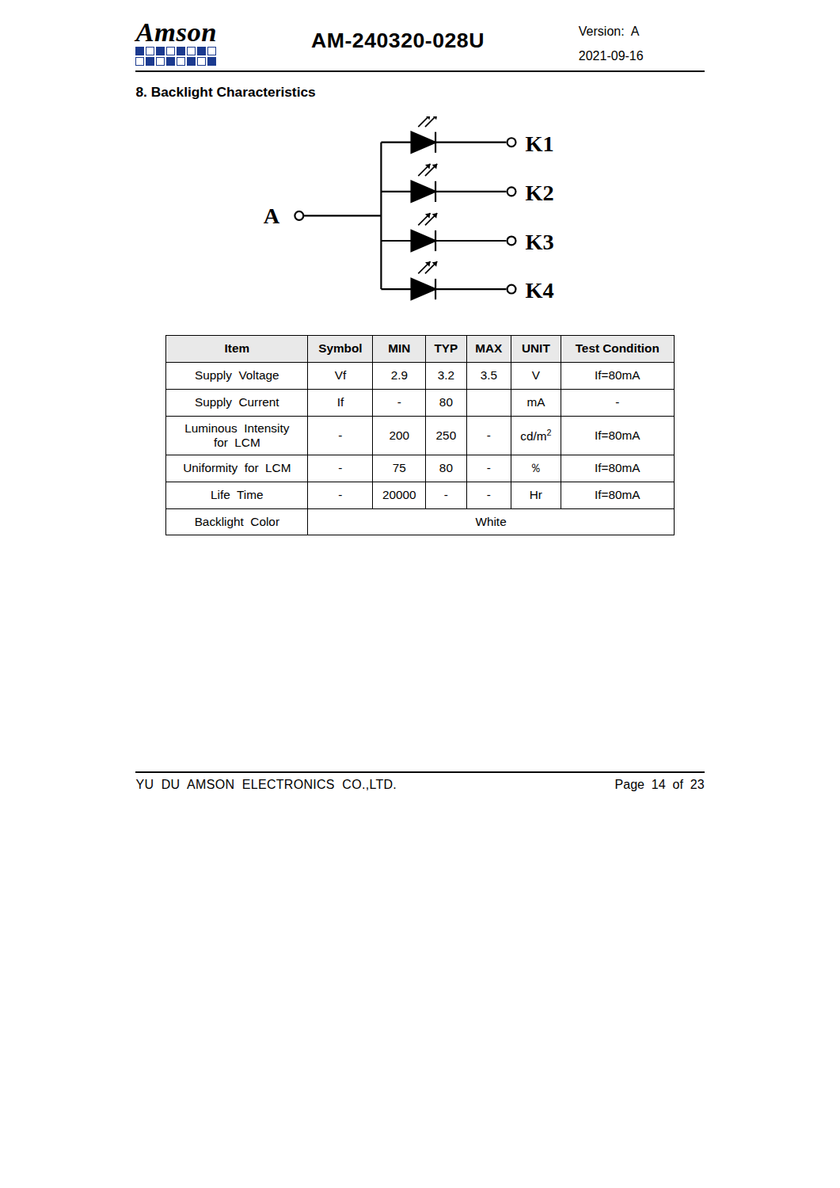Amson
AM-240320-028U
Version: A
2021-09-16
8. Backlight Characteristics
A K1 K2 K3 K4
| Item | Symbol | MIN | TYP | MAX | UNIT | Test Condition |
| --- | --- | --- | --- | --- | --- | --- |
| Supply Voltage | Vf | 2.9 | 3.2 | 3.5 | V | If=80mA |
| Supply Current | If | - | 80 | | mA | - |
| Luminous Intensity for LCM | - | 200 | 250 | - | cd/m 2 | If=80mA |
| Uniformity for LCM | - | 75 | 80 | - | ％ | If=80mA |
| Life Time | - | 20000 | - | - | Hr | If=80mA |
| Backlight Color | White |
YU DU AMSON ELECTRONICS CO.,LTD.
Page 14 of 23